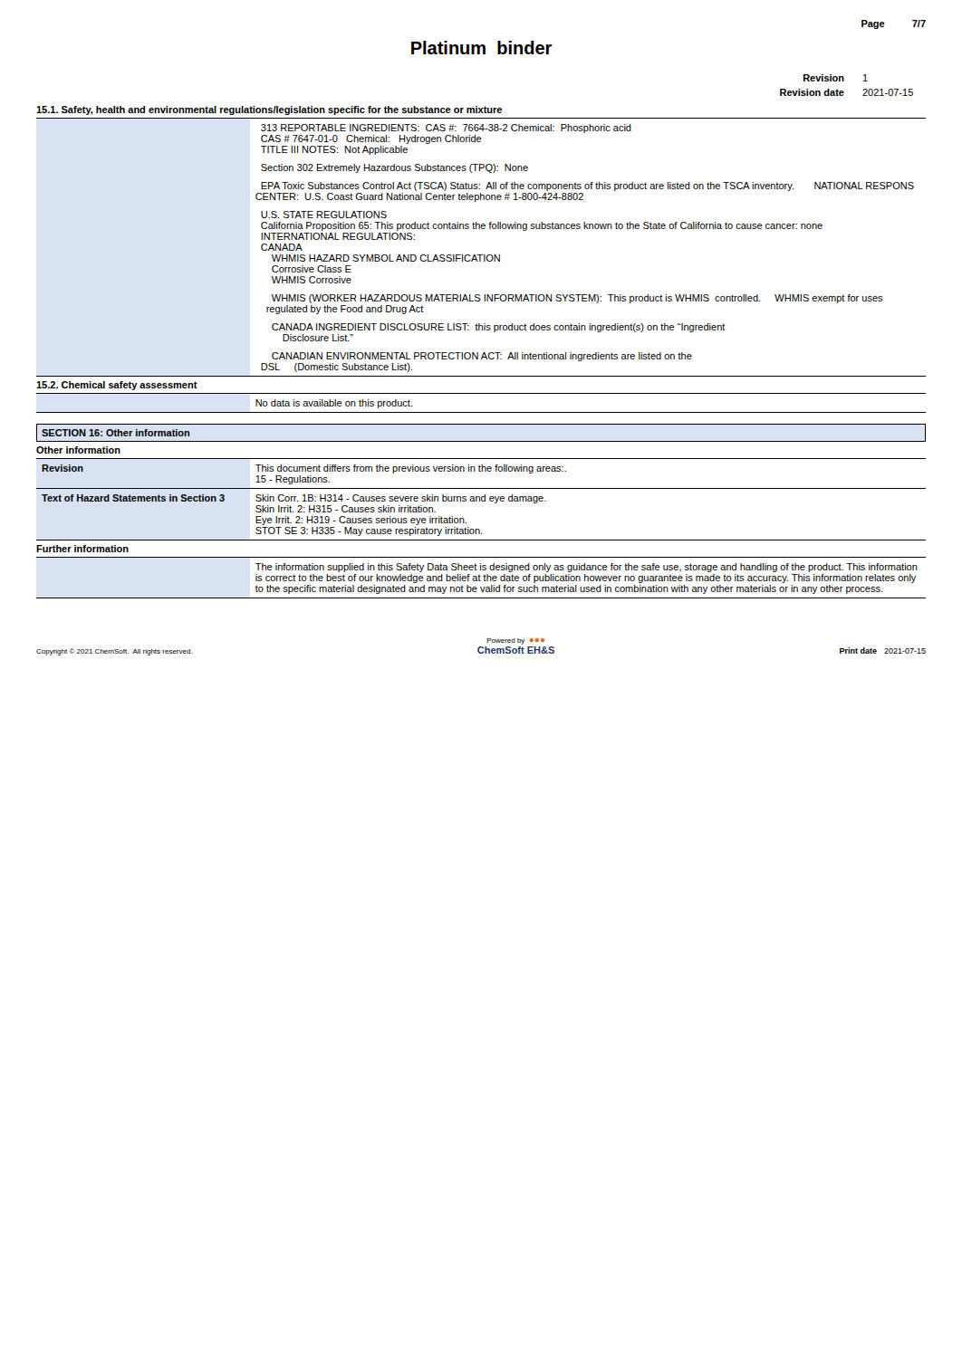Page 7/7
Platinum binder
Revision 1
Revision date 2021-07-15
15.1. Safety, health and environmental regulations/legislation specific for the substance or mixture
| | 313 REPORTABLE INGREDIENTS: CAS #: 7664-38-2 Chemical: Phosphoric acid CAS # 7647-01-0 Chemical: Hydrogen Chloride TITLE III NOTES: Not Applicable Section 302 Extremely Hazardous Substances (TPQ): None EPA Toxic Substances Control Act (TSCA) Status: All of the components of this product are listed on the TSCA inventory. NATIONAL RESPONS CENTER: U.S. Coast Guard National Center telephone # 1-800-424-8802 U.S. STATE REGULATIONS California Proposition 65: This product contains the following substances known to the State of California to cause cancer: none INTERNATIONAL REGULATIONS: CANADA WHMIS HAZARD SYMBOL AND CLASSIFICATION Corrosive Class E WHMIS Corrosive WHMIS (WORKER HAZARDOUS MATERIALS INFORMATION SYSTEM): This product is WHMIS controlled. WHMIS exempt for uses regulated by the Food and Drug Act CANADA INGREDIENT DISCLOSURE LIST: this product does contain ingredient(s) on the “Ingredient Disclosure List.” CANADIAN ENVIRONMENTAL PROTECTION ACT: All intentional ingredients are listed on the DSL (Domestic Substance List). |
15.2. Chemical safety assessment
| | No data is available on this product. |
SECTION 16: Other information
Other information
| Revision | This document differs from the previous version in the following areas:. 15 - Regulations. |
| Text of Hazard Statements in Section 3 | Skin Corr. 1B: H314 - Causes severe skin burns and eye damage. Skin Irrit. 2: H315 - Causes skin irritation. Eye Irrit. 2: H319 - Causes serious eye irritation. STOT SE 3: H335 - May cause respiratory irritation. |
Further information
| | The information supplied in this Safety Data Sheet is designed only as guidance for the safe use, storage and handling of the product. This information is correct to the best of our knowledge and belief at the date of publication however no guarantee is made to its accuracy. This information relates only to the specific material designated and may not be valid for such material used in combination with any other materials or in any other process. |
Copyright © 2021 ChemSoft. All rights reserved.
Powered by ●●●
ChemSoft EH&S
Print date2021-07-15